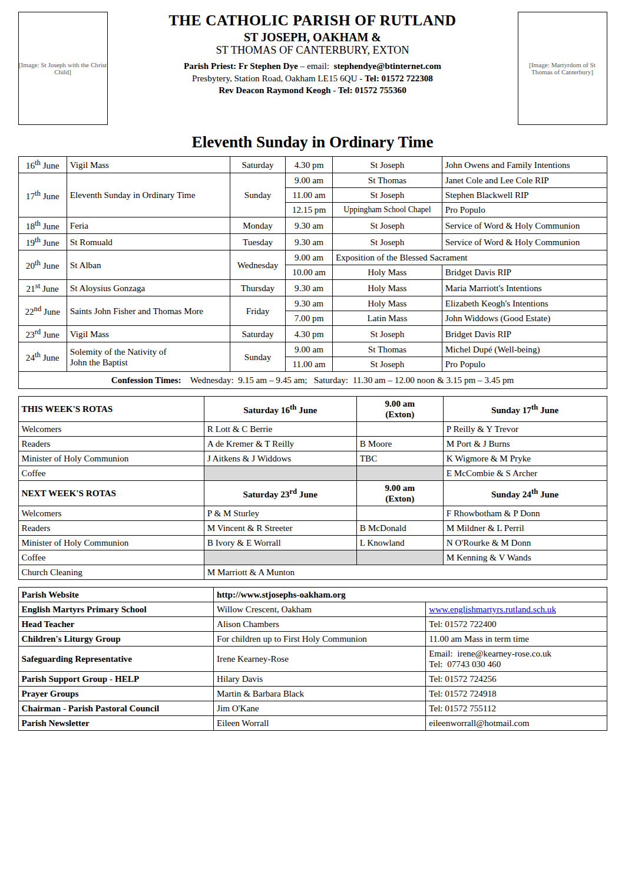[Image: St Joseph with the Christ Child]
THE CATHOLIC PARISH OF RUTLAND
ST JOSEPH, OAKHAM &
ST THOMAS OF CANTERBURY, EXTON
Parish Priest: Fr Stephen Dye – email: stephendye@btinternet.com
Presbytery, Station Road, Oakham LE15 6QU - Tel: 01572 722308
Rev Deacon Raymond Keogh - Tel: 01572 755360
[Image: Martyrdom of St Thomas of Canterbury]
Eleventh Sunday in Ordinary Time
| 16 th June | Vigil Mass | Saturday | 4.30 pm | St Joseph | John Owens and Family Intentions |
| 17 th June | Eleventh Sunday in Ordinary Time | Sunday | 9.00 am | St Thomas | Janet Cole and Lee Cole RIP |
| 11.00 am | St Joseph | Stephen Blackwell RIP |
| 12.15 pm | Uppingham School Chapel | Pro Populo |
| 18 th June | Feria | Monday | 9.30 am | St Joseph | Service of Word & Holy Communion |
| 19 th June | St Romuald | Tuesday | 9.30 am | St Joseph | Service of Word & Holy Communion |
| 20 th June | St Alban | Wednesday | 9.00 am | Exposition of the Blessed Sacrament |
| 10.00 am | Holy Mass | Bridget Davis RIP |
| 21 st June | St Aloysius Gonzaga | Thursday | 9.30 am | Holy Mass | Maria Marriott's Intentions |
| 22 nd June | Saints John Fisher and Thomas More | Friday | 9.30 am | Holy Mass | Elizabeth Keogh's Intentions |
| 7.00 pm | Latin Mass | John Widdows (Good Estate) |
| 23 rd June | Vigil Mass | Saturday | 4.30 pm | St Joseph | Bridget Davis RIP |
| 24 th June | Solemity of the Nativity of John the Baptist | Sunday | 9.00 am | St Thomas | Michel Dupé (Well-being) |
| 11.00 am | St Joseph | Pro Populo |
Confession Times: Wednesday: 9.15 am – 9.45 am; Saturday: 11.30 am – 12.00 noon & 3.15 pm – 3.45 pm
| THIS WEEK'S ROTAS | Saturday 16 th June | 9.00 am (Exton) | Sunday 17 th June |
| --- | --- | --- | --- |
| Welcomers | R Lott & C Berrie | | P Reilly & Y Trevor |
| Readers | A de Kremer & T Reilly | B Moore | M Port & J Burns |
| Minister of Holy Communion | J Aitkens & J Widdows | TBC | K Wigmore & M Pryke |
| Coffee | | | E McCombie & S Archer |
| NEXT WEEK'S ROTAS | Saturday 23 rd June | 9.00 am (Exton) | Sunday 24 th June |
| Welcomers | P & M Sturley | | F Rhowbotham & P Donn |
| Readers | M Vincent & R Streeter | B McDonald | M Mildner & L Perril |
| Minister of Holy Communion | B Ivory & E Worrall | L Knowland | N O'Rourke & M Donn |
| Coffee | | | M Kenning & V Wands |
| Church Cleaning | M Marriott & A Munton |
| Parish Website | http://www.stjosephs-oakham.org |
| English Martyrs Primary School | Willow Crescent, Oakham | www.englishmartyrs.rutland.sch.uk |
| Head Teacher | Alison Chambers | Tel: 01572 722400 |
| Children's Liturgy Group | For children up to First Holy Communion | 11.00 am Mass in term time |
| Safeguarding Representative | Irene Kearney-Rose | Email: irene@kearney-rose.co.uk Tel: 07743 030 460 |
| Parish Support Group - HELP | Hilary Davis | Tel: 01572 724256 |
| Prayer Groups | Martin & Barbara Black | Tel: 01572 724918 |
| Chairman - Parish Pastoral Council | Jim O'Kane | Tel: 01572 755112 |
| Parish Newsletter | Eileen Worrall | eileenworrall@hotmail.com |